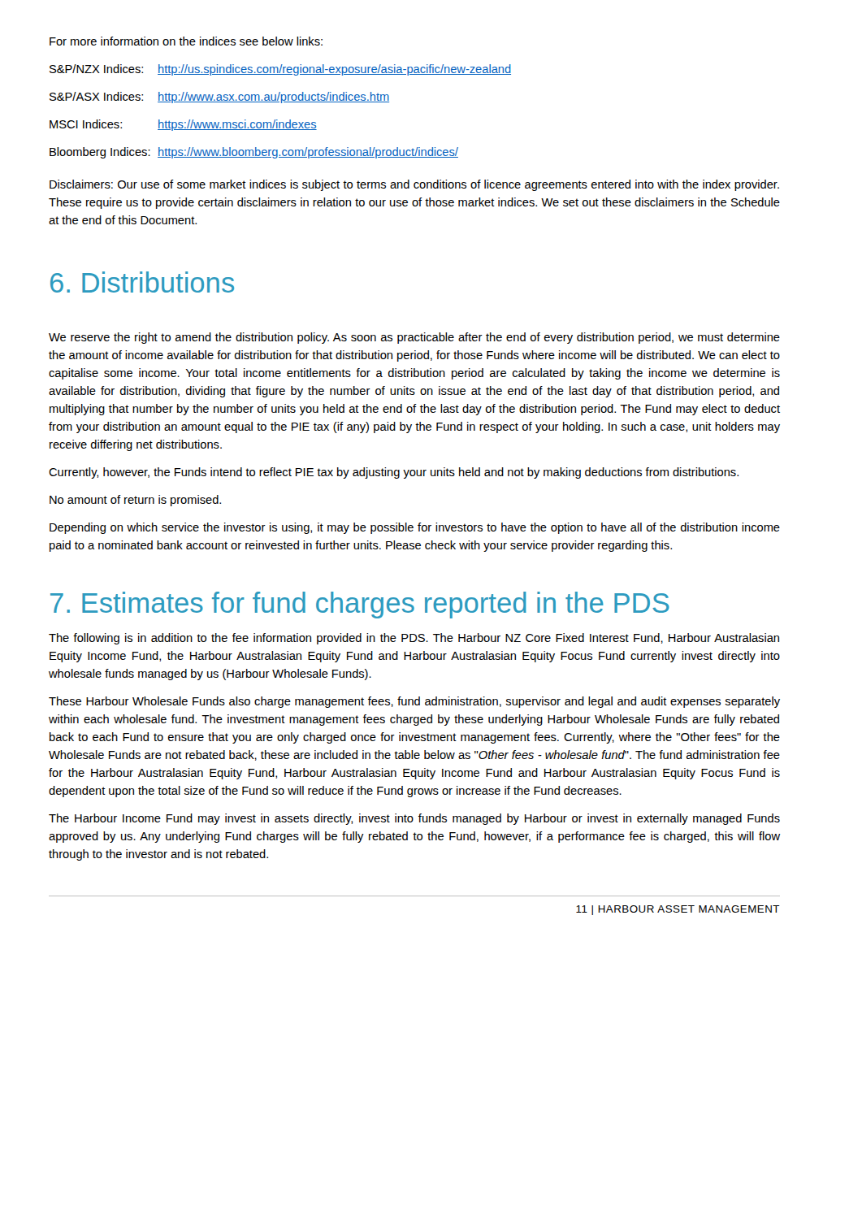For more information on the indices see below links:
S&P/NZX Indices: http://us.spindices.com/regional-exposure/asia-pacific/new-zealand
S&P/ASX Indices: http://www.asx.com.au/products/indices.htm
MSCI Indices: https://www.msci.com/indexes
Bloomberg Indices: https://www.bloomberg.com/professional/product/indices/
Disclaimers: Our use of some market indices is subject to terms and conditions of licence agreements entered into with the index provider. These require us to provide certain disclaimers in relation to our use of those market indices. We set out these disclaimers in the Schedule at the end of this Document.
6. Distributions
We reserve the right to amend the distribution policy. As soon as practicable after the end of every distribution period, we must determine the amount of income available for distribution for that distribution period, for those Funds where income will be distributed. We can elect to capitalise some income. Your total income entitlements for a distribution period are calculated by taking the income we determine is available for distribution, dividing that figure by the number of units on issue at the end of the last day of that distribution period, and multiplying that number by the number of units you held at the end of the last day of the distribution period. The Fund may elect to deduct from your distribution an amount equal to the PIE tax (if any) paid by the Fund in respect of your holding. In such a case, unit holders may receive differing net distributions.
Currently, however, the Funds intend to reflect PIE tax by adjusting your units held and not by making deductions from distributions.
No amount of return is promised.
Depending on which service the investor is using, it may be possible for investors to have the option to have all of the distribution income paid to a nominated bank account or reinvested in further units. Please check with your service provider regarding this.
7. Estimates for fund charges reported in the PDS
The following is in addition to the fee information provided in the PDS. The Harbour NZ Core Fixed Interest Fund, Harbour Australasian Equity Income Fund, the Harbour Australasian Equity Fund and Harbour Australasian Equity Focus Fund currently invest directly into wholesale funds managed by us (Harbour Wholesale Funds).
These Harbour Wholesale Funds also charge management fees, fund administration, supervisor and legal and audit expenses separately within each wholesale fund. The investment management fees charged by these underlying Harbour Wholesale Funds are fully rebated back to each Fund to ensure that you are only charged once for investment management fees. Currently, where the "Other fees" for the Wholesale Funds are not rebated back, these are included in the table below as "Other fees - wholesale fund". The fund administration fee for the Harbour Australasian Equity Fund, Harbour Australasian Equity Income Fund and Harbour Australasian Equity Focus Fund is dependent upon the total size of the Fund so will reduce if the Fund grows or increase if the Fund decreases.
The Harbour Income Fund may invest in assets directly, invest into funds managed by Harbour or invest in externally managed Funds approved by us. Any underlying Fund charges will be fully rebated to the Fund, however, if a performance fee is charged, this will flow through to the investor and is not rebated.
11 | HARBOUR ASSET MANAGEMENT